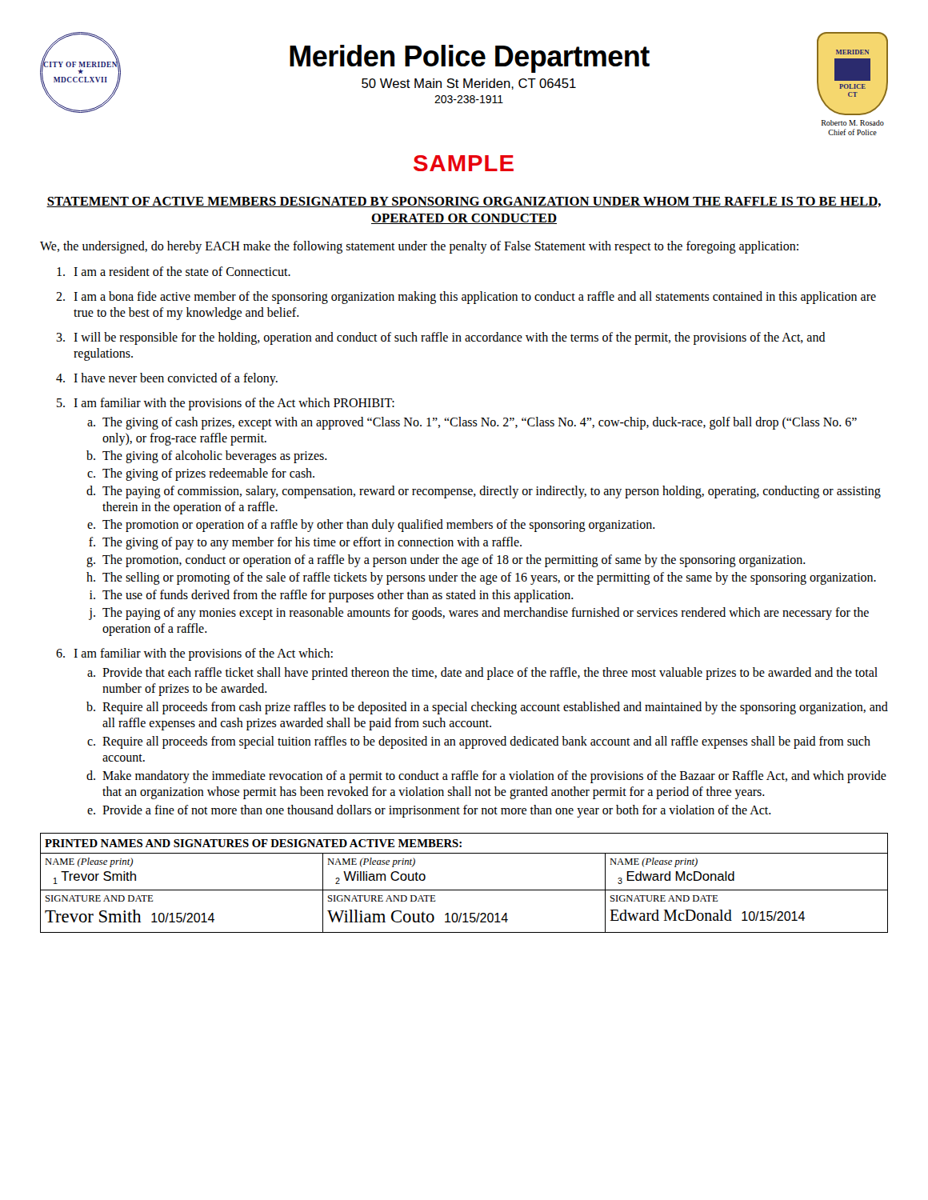CITY OF MERIDEN ★ MDCCCLXVII
Meriden Police Department
50 West Main St Meriden, CT 06451
203-238-1911
MERIDEN
POLICE CT
Roberto M. Rosado
Chief of Police
SAMPLE
Statement of Active Members Designated by Sponsoring Organization Under Whom the Raffle Is to Be Held, Operated or Conducted
We, the undersigned, do hereby EACH make the following statement under the penalty of False Statement with respect to the foregoing application:
I am a resident of the state of Connecticut.
I am a bona fide active member of the sponsoring organization making this application to conduct a raffle and all statements contained in this application are true to the best of my knowledge and belief.
I will be responsible for the holding, operation and conduct of such raffle in accordance with the terms of the permit, the provisions of the Act, and regulations.
I have never been convicted of a felony.
I am familiar with the provisions of the Act which PROHIBIT:
The giving of cash prizes, except with an approved “Class No. 1”, “Class No. 2”, “Class No. 4”, cow-chip, duck-race, golf ball drop (“Class No. 6” only), or frog-race raffle permit.
The giving of alcoholic beverages as prizes.
The giving of prizes redeemable for cash.
The paying of commission, salary, compensation, reward or recompense, directly or indirectly, to any person holding, operating, conducting or assisting therein in the operation of a raffle.
The promotion or operation of a raffle by other than duly qualified members of the sponsoring organization.
The giving of pay to any member for his time or effort in connection with a raffle.
The promotion, conduct or operation of a raffle by a person under the age of 18 or the permitting of same by the sponsoring organization.
The selling or promoting of the sale of raffle tickets by persons under the age of 16 years, or the permitting of the same by the sponsoring organization.
The use of funds derived from the raffle for purposes other than as stated in this application.
The paying of any monies except in reasonable amounts for goods, wares and merchandise furnished or services rendered which are necessary for the operation of a raffle.
I am familiar with the provisions of the Act which:
Provide that each raffle ticket shall have printed thereon the time, date and place of the raffle, the three most valuable prizes to be awarded and the total number of prizes to be awarded.
Require all proceeds from cash prize raffles to be deposited in a special checking account established and maintained by the sponsoring organization, and all raffle expenses and cash prizes awarded shall be paid from such account.
Require all proceeds from special tuition raffles to be deposited in an approved dedicated bank account and all raffle expenses shall be paid from such account.
Make mandatory the immediate revocation of a permit to conduct a raffle for a violation of the provisions of the Bazaar or Raffle Act, and which provide that an organization whose permit has been revoked for a violation shall not be granted another permit for a period of three years.
Provide a fine of not more than one thousand dollars or imprisonment for not more than one year or both for a violation of the Act.
| PRINTED NAMES AND SIGNATURES OF DESIGNATED ACTIVE MEMBERS: |
| --- |
| NAME (Please print) 1 Trevor Smith | NAME (Please print) 2 William Couto | NAME (Please print) 3 Edward McDonald |
| SIGNATURE AND DATE Trevor Smith 10/15/2014 | SIGNATURE AND DATE William Couto 10/15/2014 | SIGNATURE AND DATE Edward McDonald 10/15/2014 |